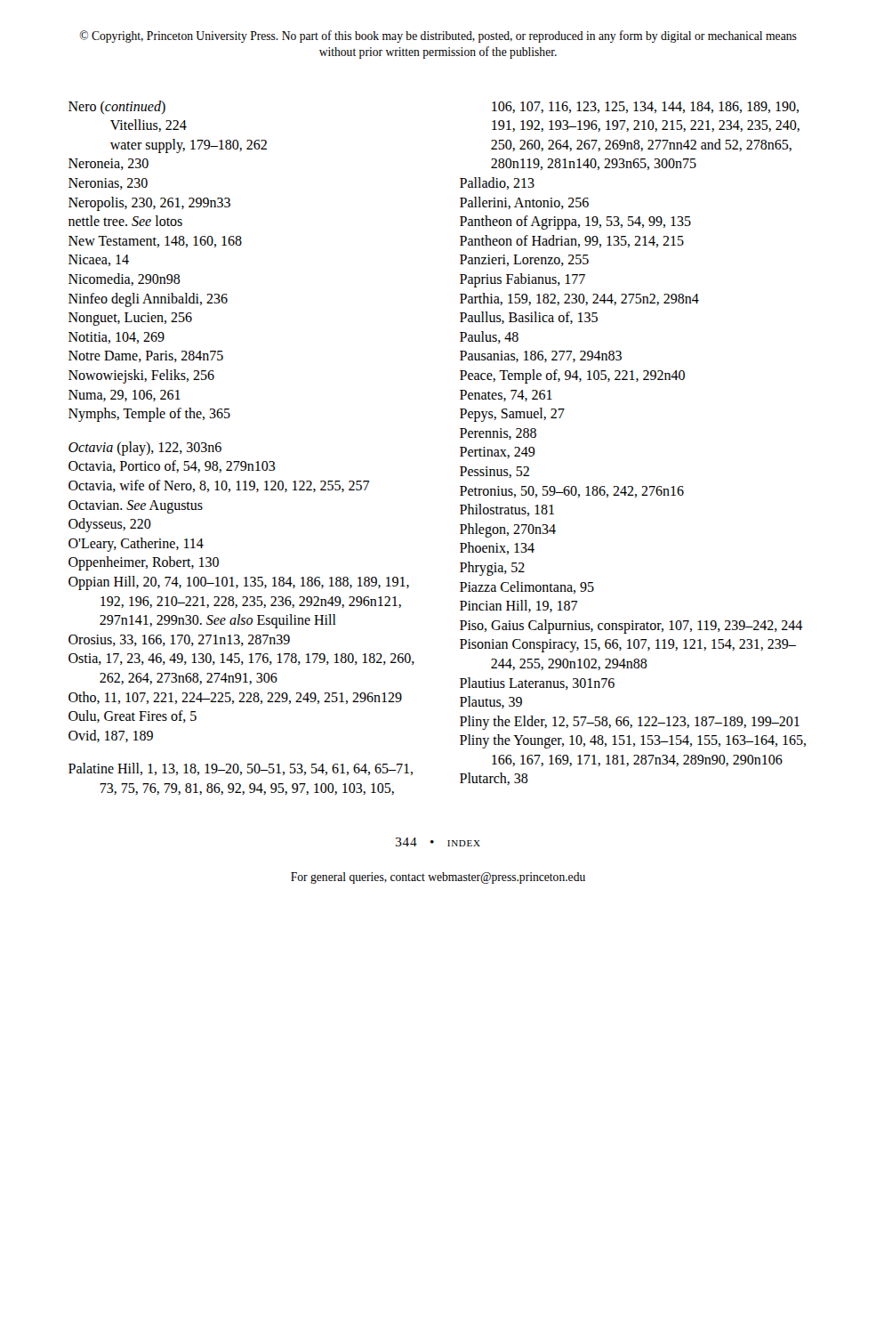© Copyright, Princeton University Press. No part of this book may be distributed, posted, or reproduced in any form by digital or mechanical means without prior written permission of the publisher.
Nero (continued)
Vitellius, 224
water supply, 179–180, 262
Neroneia, 230
Neronias, 230
Neropolis, 230, 261, 299n33
nettle tree. See lotos
New Testament, 148, 160, 168
Nicaea, 14
Nicomedia, 290n98
Ninfeo degli Annibaldi, 236
Nonguet, Lucien, 256
Notitia, 104, 269
Notre Dame, Paris, 284n75
Nowowiejski, Feliks, 256
Numa, 29, 106, 261
Nymphs, Temple of the, 365
Octavia (play), 122, 303n6
Octavia, Portico of, 54, 98, 279n103
Octavia, wife of Nero, 8, 10, 119, 120, 122, 255, 257
Octavian. See Augustus
Odysseus, 220
O'Leary, Catherine, 114
Oppenheimer, Robert, 130
Oppian Hill, 20, 74, 100–101, 135, 184, 186, 188, 189, 191, 192, 196, 210–221, 228, 235, 236, 292n49, 296n121, 297n141, 299n30. See also Esquiline Hill
Orosius, 33, 166, 170, 271n13, 287n39
Ostia, 17, 23, 46, 49, 130, 145, 176, 178, 179, 180, 182, 260, 262, 264, 273n68, 274n91, 306
Otho, 11, 107, 221, 224–225, 228, 229, 249, 251, 296n129
Oulu, Great Fires of, 5
Ovid, 187, 189
Palatine Hill, 1, 13, 18, 19–20, 50–51, 53, 54, 61, 64, 65–71, 73, 75, 76, 79, 81, 86, 92, 94, 95, 97, 100, 103, 105, 106, 107, 116, 123, 125, 134, 144, 184, 186, 189, 190, 191, 192, 193–196, 197, 210, 215, 221, 234, 235, 240, 250, 260, 264, 267, 269n8, 277nn42 and 52, 278n65, 280n119, 281n140, 293n65, 300n75
Palladio, 213
Pallerini, Antonio, 256
Pantheon of Agrippa, 19, 53, 54, 99, 135
Pantheon of Hadrian, 99, 135, 214, 215
Panzieri, Lorenzo, 255
Paprius Fabianus, 177
Parthia, 159, 182, 230, 244, 275n2, 298n4
Paullus, Basilica of, 135
Paulus, 48
Pausanias, 186, 277, 294n83
Peace, Temple of, 94, 105, 221, 292n40
Penates, 74, 261
Pepys, Samuel, 27
Perennis, 288
Pertinax, 249
Pessinus, 52
Petronius, 50, 59–60, 186, 242, 276n16
Philostratus, 181
Phlegon, 270n34
Phoenix, 134
Phrygia, 52
Piazza Celimontana, 95
Pincian Hill, 19, 187
Piso, Gaius Calpurnius, conspirator, 107, 119, 239–242, 244
Pisonian Conspiracy, 15, 66, 107, 119, 121, 154, 231, 239–244, 255, 290n102, 294n88
Plautius Lateranus, 301n76
Plautus, 39
Pliny the Elder, 12, 57–58, 66, 122–123, 187–189, 199–201
Pliny the Younger, 10, 48, 151, 153–154, 155, 163–164, 165, 166, 167, 169, 171, 181, 287n34, 289n90, 290n106
Plutarch, 38
344 • index
For general queries, contact webmaster@press.princeton.edu